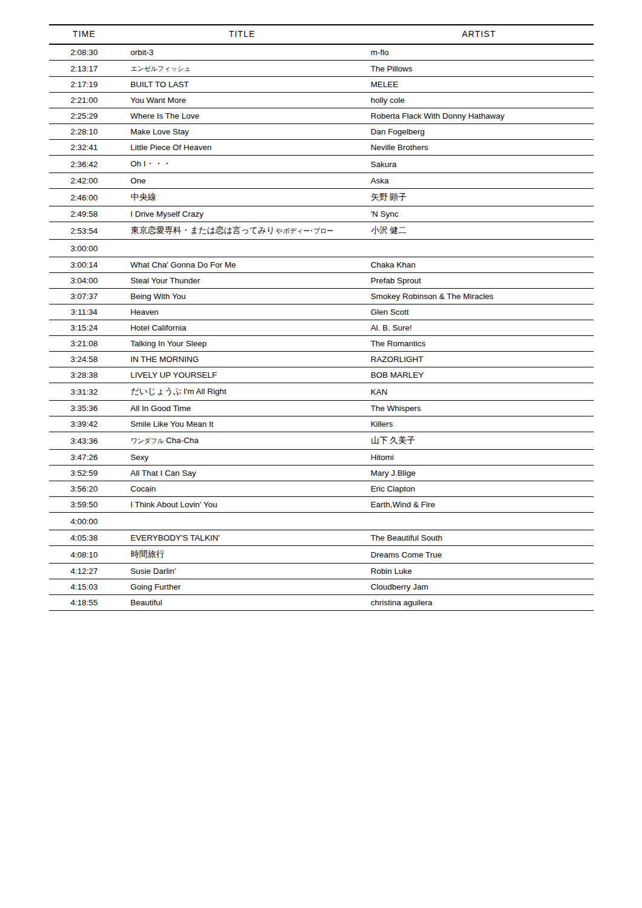| TIME | TITLE | ARTIST |
| --- | --- | --- |
| 2:08:30 | orbit-3 | m-flo |
| 2:13:17 | エンゼルフィッシュ | The Pillows |
| 2:17:19 | BUILT TO LAST | MELEE |
| 2:21:00 | You Want More | holly cole |
| 2:25:29 | Where Is The Love | Roberta Flack With Donny Hathaway |
| 2:28:10 | Make Love Stay | Dan Fogelberg |
| 2:32:41 | Little Piece Of Heaven | Neville Brothers |
| 2:36:42 | Oh I・・・ | Sakura |
| 2:42:00 | One | Aska |
| 2:46:00 | 中央線 | 矢野 顕子 |
| 2:49:58 | I Drive Myself Crazy | 'N Sync |
| 2:53:54 | 東京恋愛専科・または恋は言ってみりゃ ボディー･ブロー | 小沢 健二 |
| 3:00:00 | | |
| 3:00:14 | What Cha' Gonna Do For Me | Chaka Khan |
| 3:04:00 | Steal Your Thunder | Prefab Sprout |
| 3:07:37 | Being With You | Smokey Robinson & The Miracles |
| 3:11:34 | Heaven | Glen Scott |
| 3:15:24 | Hotel California | Al. B. Sure! |
| 3:21:08 | Talking In Your Sleep | The Romantics |
| 3:24:58 | IN THE MORNING | RAZORLIGHT |
| 3:28:38 | LIVELY UP YOURSELF | BOB MARLEY |
| 3:31:32 | だいじょうぶ I'm All Right | KAN |
| 3:35:36 | All In Good Time | The Whispers |
| 3:39:42 | Smile Like You Mean It | Killers |
| 3:43:36 | ワンダフル Cha-Cha | 山下 久美子 |
| 3:47:26 | Sexy | Hitomi |
| 3:52:59 | All That I Can Say | Mary J.Blige |
| 3:56:20 | Cocain | Eric Clapton |
| 3:59:50 | I Think About Lovin' You | Earth,Wind & Fire |
| 4:00:00 | | |
| 4:05:38 | EVERYBODY'S TALKIN' | The Beautiful South |
| 4:08:10 | 時間旅行 | Dreams Come True |
| 4:12:27 | Susie Darlin' | Robin Luke |
| 4:15:03 | Going Further | Cloudberry Jam |
| 4:18:55 | Beautiful | christina aguilera |